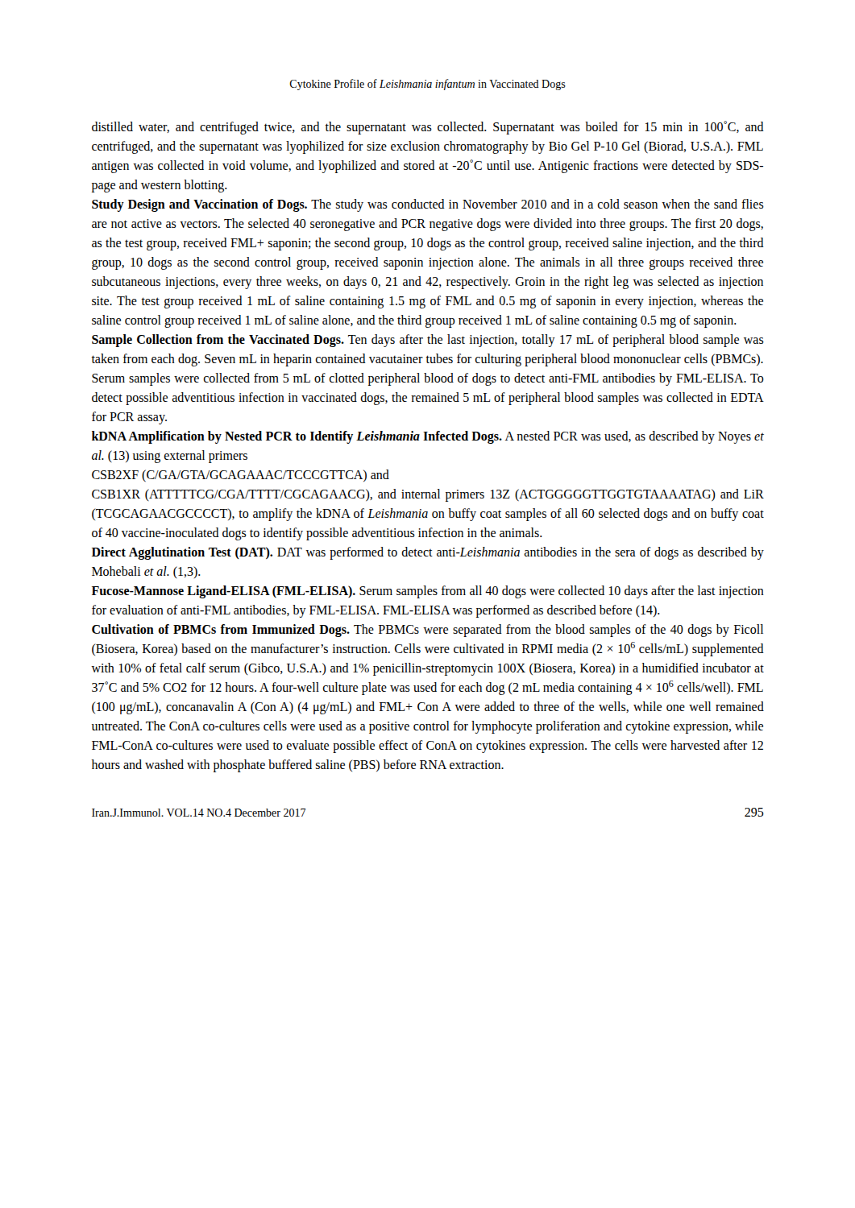Cytokine Profile of Leishmania infantum in Vaccinated Dogs
distilled water, and centrifuged twice, and the supernatant was collected. Supernatant was boiled for 15 min in 100˚C, and centrifuged, and the supernatant was lyophilized for size exclusion chromatography by Bio Gel P-10 Gel (Biorad, U.S.A.). FML antigen was collected in void volume, and lyophilized and stored at -20˚C until use. Antigenic fractions were detected by SDS-page and western blotting.
Study Design and Vaccination of Dogs. The study was conducted in November 2010 and in a cold season when the sand flies are not active as vectors. The selected 40 seronegative and PCR negative dogs were divided into three groups. The first 20 dogs, as the test group, received FML+ saponin; the second group, 10 dogs as the control group, received saline injection, and the third group, 10 dogs as the second control group, received saponin injection alone. The animals in all three groups received three subcutaneous injections, every three weeks, on days 0, 21 and 42, respectively. Groin in the right leg was selected as injection site. The test group received 1 mL of saline containing 1.5 mg of FML and 0.5 mg of saponin in every injection, whereas the saline control group received 1 mL of saline alone, and the third group received 1 mL of saline containing 0.5 mg of saponin.
Sample Collection from the Vaccinated Dogs. Ten days after the last injection, totally 17 mL of peripheral blood sample was taken from each dog. Seven mL in heparin contained vacutainer tubes for culturing peripheral blood mononuclear cells (PBMCs). Serum samples were collected from 5 mL of clotted peripheral blood of dogs to detect anti-FML antibodies by FML-ELISA. To detect possible adventitious infection in vaccinated dogs, the remained 5 mL of peripheral blood samples was collected in EDTA for PCR assay.
kDNA Amplification by Nested PCR to Identify Leishmania Infected Dogs. A nested PCR was used, as described by Noyes et al. (13) using external primers
CSB2XF (C/GA/GTA/GCAGAAAC/TCCCGTTCA) and
CSB1XR (ATTTTTCG/CGA/TTTT/CGCAGAACG), and internal primers 13Z (ACTGGGGGTTGGTGTAAAATAG) and LiR (TCGCAGAACGCCCCT), to amplify the kDNA of Leishmania on buffy coat samples of all 60 selected dogs and on buffy coat of 40 vaccine-inoculated dogs to identify possible adventitious infection in the animals.
Direct Agglutination Test (DAT). DAT was performed to detect anti-Leishmania antibodies in the sera of dogs as described by Mohebali et al. (1,3).
Fucose-Mannose Ligand-ELISA (FML-ELISA). Serum samples from all 40 dogs were collected 10 days after the last injection for evaluation of anti-FML antibodies, by FML-ELISA. FML-ELISA was performed as described before (14).
Cultivation of PBMCs from Immunized Dogs. The PBMCs were separated from the blood samples of the 40 dogs by Ficoll (Biosera, Korea) based on the manufacturer’s instruction. Cells were cultivated in RPMI media (2 × 106 cells/mL) supplemented with 10% of fetal calf serum (Gibco, U.S.A.) and 1% penicillin-streptomycin 100X (Biosera, Korea) in a humidified incubator at 37˚C and 5% CO2 for 12 hours. A four-well culture plate was used for each dog (2 mL media containing 4 × 106 cells/well). FML (100 μg/mL), concanavalin A (Con A) (4 μg/mL) and FML+ Con A were added to three of the wells, while one well remained untreated. The ConA co-cultures cells were used as a positive control for lymphocyte proliferation and cytokine expression, while FML-ConA co-cultures were used to evaluate possible effect of ConA on cytokines expression. The cells were harvested after 12 hours and washed with phosphate buffered saline (PBS) before RNA extraction.
Iran.J.Immunol. VOL.14 NO.4 December 2017 295